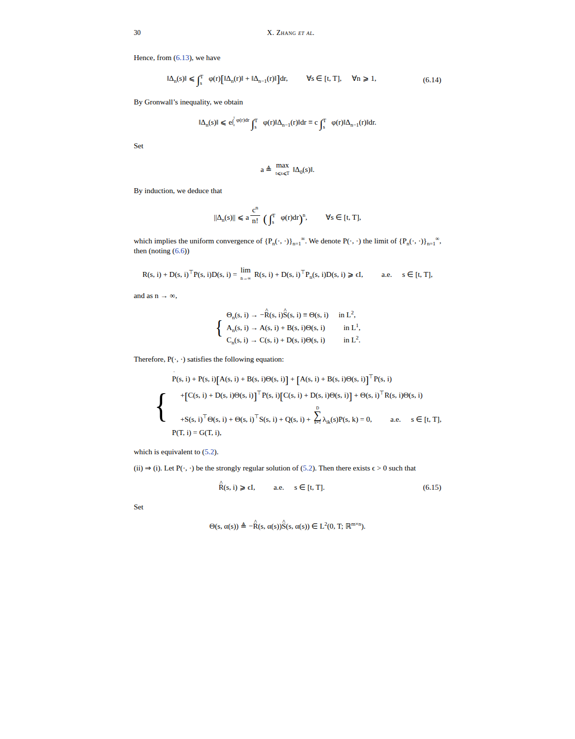30 X. Zhang et al.
Hence, from (6.13), we have
‖Δn(s)‖ ⩽ ∫Ts φ(r)[‖Δn(r)‖ + ‖Δn−1(r)‖] dr, ∀s ∈ [t, T], ∀n ⩾ 1,
(6.14)
By Gronwall’s inequality, we obtain
‖Δn(s)‖ ⩽ e∫T 0φ(r)dr ∫Ts φ(r)‖Δn−1(r)‖dr ≡ c ∫Ts φ(r)‖Δn−1(r)‖dr.
Set
a ≜ max t⩽s⩽T ‖Δ0(s)‖.
By induction, we deduce that
||Δn(s)|| ⩽ acn n! ( ∫Ts φ(r)dr)n, ∀s ∈ [t, T],
which implies the uniform convergence of {Pn(·, ·)}n=1∞. We denote P(·, ·) the limit of {Pn(·, ·)}n=1∞, then (noting (6.6))
R(s, i) + D(s, i)⊤P(s, i)D(s, i) = lim n→∞ R(s, i) + D(s, i)⊤Pn(s, i)D(s, i) ⩾ ϵI, a.e. s ∈ [t, T],
and as n → ∞,
{ Θn(s, i) → −R^(s, i)S^(s, i) ≡ Θ(s, i) in L2, An(s, i) → A(s, i) + B(s, i)Θ(s, i) in L1, Cn(s, i) → C(s, i) + D(s, i)Θ(s, i) in L2.
Therefore, P(·, ·) satisfies the following equation:
{ P˙(s, i) + P(s, i)[A(s, i) + B(s, i)Θ(s, i)] + [A(s, i) + B(s, i)Θ(s, i)]⊤P(s, i) +[C(s, i) + D(s, i)Θ(s, i)]⊤P(s, i)[C(s, i) + D(s, i)Θ(s, i)] + Θ(s, i)⊤R(s, i)Θ(s, i) +S(s, i)⊤Θ(s, i) + Θ(s, i)⊤S(s, i) + Q(s, i) + D∑k=1λik(s)P(s, k) = 0, a.e. s ∈ [t, T], P(T, i) = G(T, i),
which is equivalent to (5.2).
(ii) ⇒ (i). Let P(·, ·) be the strongly regular solution of (5.2). Then there exists ϵ > 0 such that
R^(s, i) ⩾ ϵI, a.e. s ∈ [t, T].
(6.15)
Set
Θ(s, α(s)) ≜ −R^(s, α(s))S^(s, α(s)) ∈ L2(0, T; ℝm×n).